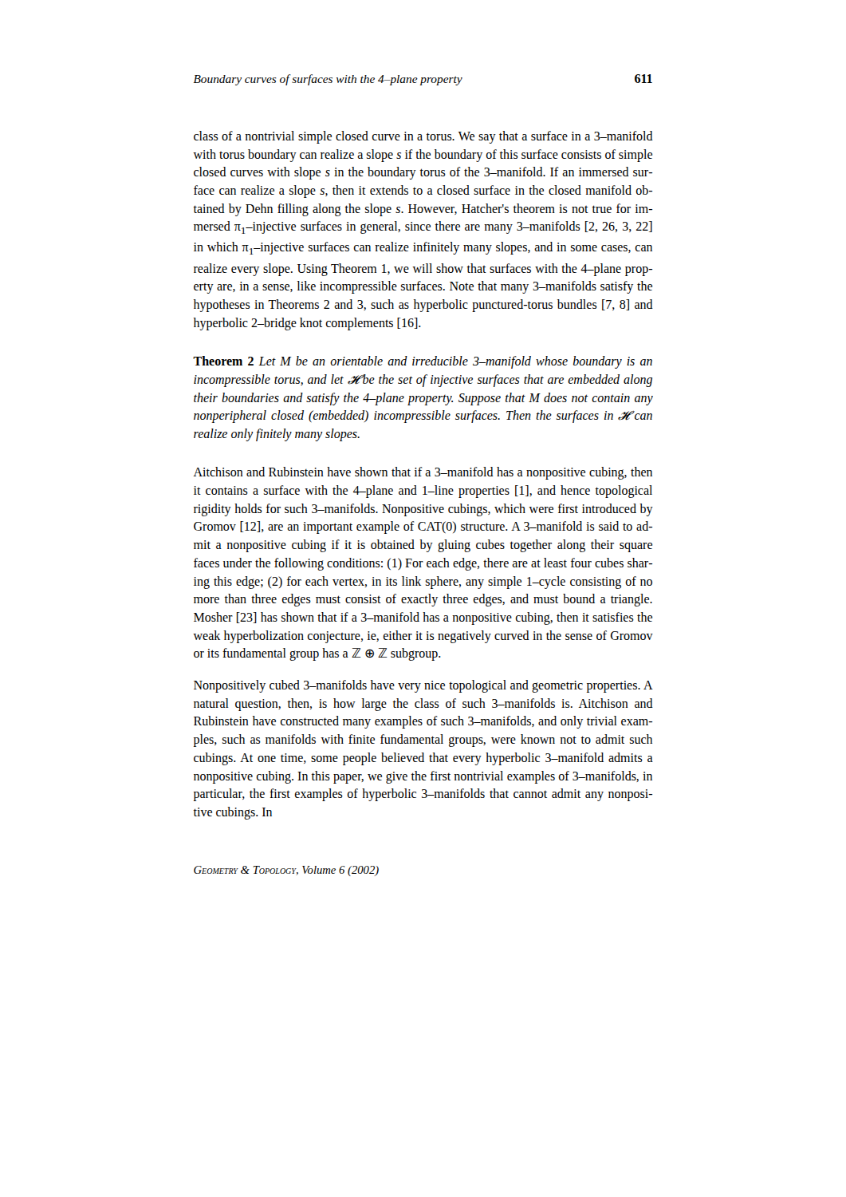Boundary curves of surfaces with the 4–plane property 611
class of a nontrivial simple closed curve in a torus. We say that a surface in a 3–manifold with torus boundary can realize a slope s if the boundary of this surface consists of simple closed curves with slope s in the boundary torus of the 3–manifold. If an immersed surface can realize a slope s, then it extends to a closed surface in the closed manifold obtained by Dehn filling along the slope s. However, Hatcher's theorem is not true for immersed π1–injective surfaces in general, since there are many 3–manifolds [2, 26, 3, 22] in which π1–injective surfaces can realize infinitely many slopes, and in some cases, can realize every slope. Using Theorem 1, we will show that surfaces with the 4–plane property are, in a sense, like incompressible surfaces. Note that many 3–manifolds satisfy the hypotheses in Theorems 2 and 3, such as hyperbolic punctured-torus bundles [7, 8] and hyperbolic 2–bridge knot complements [16].
Theorem 2 Let M be an orientable and irreducible 3–manifold whose boundary is an incompressible torus, and let 𝓗 be the set of injective surfaces that are embedded along their boundaries and satisfy the 4–plane property. Suppose that M does not contain any nonperipheral closed (embedded) incompressible surfaces. Then the surfaces in 𝓗 can realize only finitely many slopes.
Aitchison and Rubinstein have shown that if a 3–manifold has a nonpositive cubing, then it contains a surface with the 4–plane and 1–line properties [1], and hence topological rigidity holds for such 3–manifolds. Nonpositive cubings, which were first introduced by Gromov [12], are an important example of CAT(0) structure. A 3–manifold is said to admit a nonpositive cubing if it is obtained by gluing cubes together along their square faces under the following conditions: (1) For each edge, there are at least four cubes sharing this edge; (2) for each vertex, in its link sphere, any simple 1–cycle consisting of no more than three edges must consist of exactly three edges, and must bound a triangle. Mosher [23] has shown that if a 3–manifold has a nonpositive cubing, then it satisfies the weak hyperbolization conjecture, ie, either it is negatively curved in the sense of Gromov or its fundamental group has a ℤ ⊕ ℤ subgroup.
Nonpositively cubed 3–manifolds have very nice topological and geometric properties. A natural question, then, is how large the class of such 3–manifolds is. Aitchison and Rubinstein have constructed many examples of such 3–manifolds, and only trivial examples, such as manifolds with finite fundamental groups, were known not to admit such cubings. At one time, some people believed that every hyperbolic 3–manifold admits a nonpositive cubing. In this paper, we give the first nontrivial examples of 3–manifolds, in particular, the first examples of hyperbolic 3–manifolds that cannot admit any nonpositive cubings. In
Geometry & Topology, Volume 6 (2002)